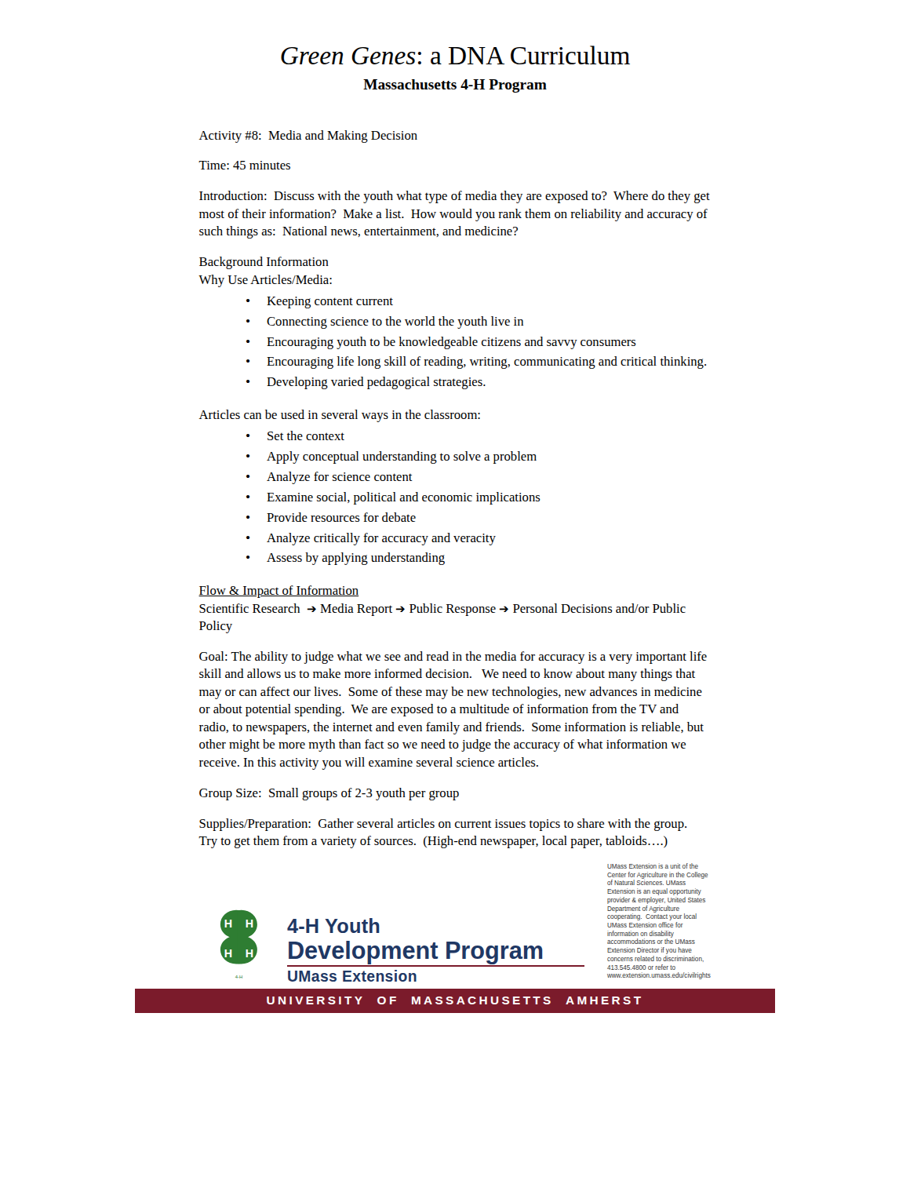Green Genes: a DNA Curriculum
Massachusetts 4-H Program
Activity #8: Media and Making Decision
Time: 45 minutes
Introduction: Discuss with the youth what type of media they are exposed to? Where do they get most of their information? Make a list. How would you rank them on reliability and accuracy of such things as: National news, entertainment, and medicine?
Background Information
Why Use Articles/Media:
Keeping content current
Connecting science to the world the youth live in
Encouraging youth to be knowledgeable citizens and savvy consumers
Encouraging life long skill of reading, writing, communicating and critical thinking.
Developing varied pedagogical strategies.
Articles can be used in several ways in the classroom:
Set the context
Apply conceptual understanding to solve a problem
Analyze for science content
Examine social, political and economic implications
Provide resources for debate
Analyze critically for accuracy and veracity
Assess by applying understanding
Flow & Impact of Information
Scientific Research ➔ Media Report ➔ Public Response ➔ Personal Decisions and/or Public Policy
Goal: The ability to judge what we see and read in the media for accuracy is a very important life skill and allows us to make more informed decision. We need to know about many things that may or can affect our lives. Some of these may be new technologies, new advances in medicine or about potential spending. We are exposed to a multitude of information from the TV and radio, to newspapers, the internet and even family and friends. Some information is reliable, but other might be more myth than fact so we need to judge the accuracy of what information we receive. In this activity you will examine several science articles.
Group Size: Small groups of 2-3 youth per group
Supplies/Preparation: Gather several articles on current issues topics to share with the group. Try to get them from a variety of sources. (High-end newspaper, local paper, tabloids….)
H H H H 4-H
4-H Youth
Development Program
UMass Extension
UMass Extension is a unit of the Center for Agriculture in the College of Natural Sciences. UMass Extension is an equal opportunity provider & employer, United States Department of Agriculture cooperating. Contact your local UMass Extension office for information on disability accommodations or the UMass Extension Director if you have concerns related to discrimination, 413.545.4800 or refer to www.extension.umass.edu/civilrights
UNIVERSITY OF MASSACHUSETTS AMHERST